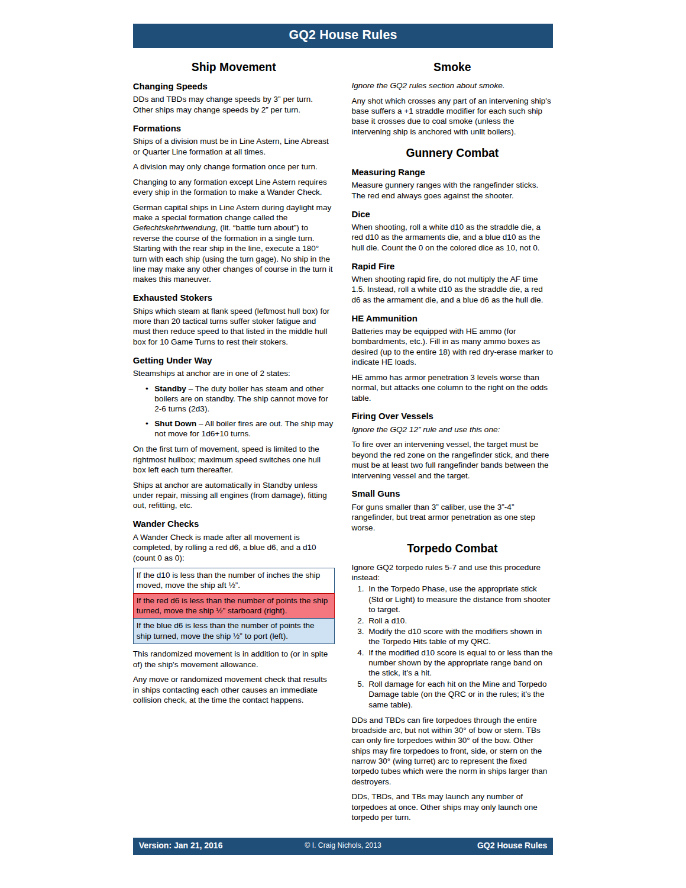GQ2 House Rules
Ship Movement
Changing Speeds
DDs and TBDs may change speeds by 3” per turn. Other ships may change speeds by 2” per turn.
Formations
Ships of a division must be in Line Astern, Line Abreast or Quarter Line formation at all times.
A division may only change formation once per turn.
Changing to any formation except Line Astern requires every ship in the formation to make a Wander Check.
German capital ships in Line Astern during daylight may make a special formation change called the Gefechtskehrtwendung, (lit. “battle turn about”) to reverse the course of the formation in a single turn. Starting with the rear ship in the line, execute a 180° turn with each ship (using the turn gage). No ship in the line may make any other changes of course in the turn it makes this maneuver.
Exhausted Stokers
Ships which steam at flank speed (leftmost hull box) for more than 20 tactical turns suffer stoker fatigue and must then reduce speed to that listed in the middle hull box for 10 Game Turns to rest their stokers.
Getting Under Way
Steamships at anchor are in one of 2 states:
Standby – The duty boiler has steam and other boilers are on standby. The ship cannot move for 2-6 turns (2d3).
Shut Down – All boiler fires are out. The ship may not move for 1d6+10 turns.
On the first turn of movement, speed is limited to the rightmost hullbox; maximum speed switches one hull box left each turn thereafter.
Ships at anchor are automatically in Standby unless under repair, missing all engines (from damage), fitting out, refitting, etc.
Wander Checks
A Wander Check is made after all movement is completed, by rolling a red d6, a blue d6, and a d10 (count 0 as 0):
If the d10 is less than the number of inches the ship moved, move the ship aft ½”.
If the red d6 is less than the number of points the ship turned, move the ship ½” starboard (right).
If the blue d6 is less than the number of points the ship turned, move the ship ½” to port (left).
This randomized movement is in addition to (or in spite of) the ship's movement allowance.
Any move or randomized movement check that results in ships contacting each other causes an immediate collision check, at the time the contact happens.
Smoke
Ignore the GQ2 rules section about smoke.
Any shot which crosses any part of an intervening ship's base suffers a +1 straddle modifier for each such ship base it crosses due to coal smoke (unless the intervening ship is anchored with unlit boilers).
Gunnery Combat
Measuring Range
Measure gunnery ranges with the rangefinder sticks. The red end always goes against the shooter.
Dice
When shooting, roll a white d10 as the straddle die, a red d10 as the armaments die, and a blue d10 as the hull die. Count the 0 on the colored dice as 10, not 0.
Rapid Fire
When shooting rapid fire, do not multiply the AF time 1.5. Instead, roll a white d10 as the straddle die, a red d6 as the armament die, and a blue d6 as the hull die.
HE Ammunition
Batteries may be equipped with HE ammo (for bombardments, etc.). Fill in as many ammo boxes as desired (up to the entire 18) with red dry-erase marker to indicate HE loads.
HE ammo has armor penetration 3 levels worse than normal, but attacks one column to the right on the odds table.
Firing Over Vessels
Ignore the GQ2 12” rule and use this one:
To fire over an intervening vessel, the target must be beyond the red zone on the rangefinder stick, and there must be at least two full rangefinder bands between the intervening vessel and the target.
Small Guns
For guns smaller than 3” caliber, use the 3”-4” rangefinder, but treat armor penetration as one step worse.
Torpedo Combat
Ignore GQ2 torpedo rules 5-7 and use this procedure instead:
In the Torpedo Phase, use the appropriate stick (Std or Light) to measure the distance from shooter to target.
Roll a d10.
Modify the d10 score with the modifiers shown in the Torpedo Hits table of my QRC.
If the modified d10 score is equal to or less than the number shown by the appropriate range band on the stick, it's a hit.
Roll damage for each hit on the Mine and Torpedo Damage table (on the QRC or in the rules; it's the same table).
DDs and TBDs can fire torpedoes through the entire broadside arc, but not within 30° of bow or stern. TBs can only fire torpedoes within 30° of the bow. Other ships may fire torpedoes to front, side, or stern on the narrow 30° (wing turret) arc to represent the fixed torpedo tubes which were the norm in ships larger than destroyers.
DDs, TBDs, and TBs may launch any number of torpedoes at once. Other ships may only launch one torpedo per turn.
Version: Jan 21, 2016
© I. Craig Nichols, 2013
GQ2 House Rules